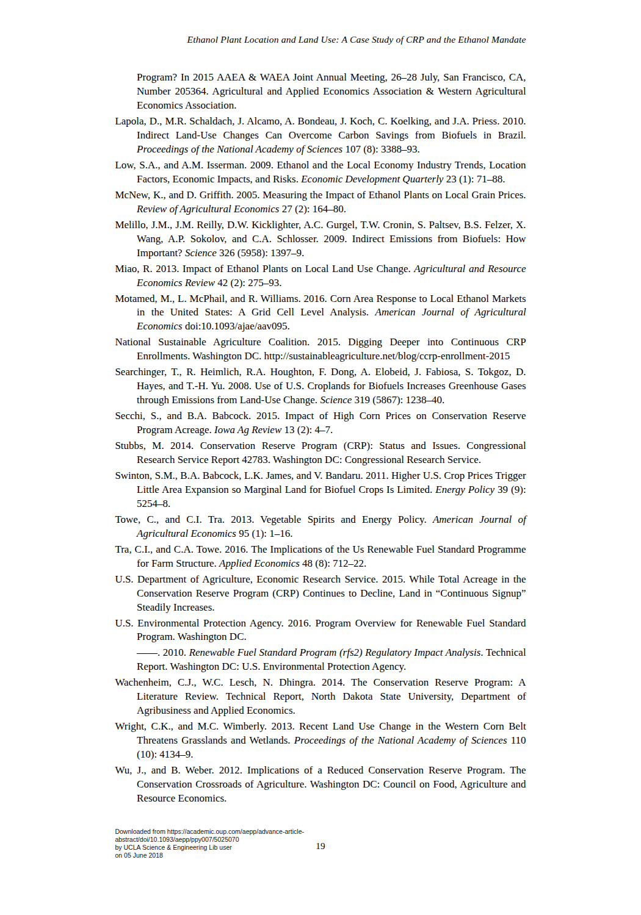Ethanol Plant Location and Land Use: A Case Study of CRP and the Ethanol Mandate
Program? In 2015 AAEA & WAEA Joint Annual Meeting, 26–28 July, San Francisco, CA, Number 205364. Agricultural and Applied Economics Association & Western Agricultural Economics Association.
Lapola, D., M.R. Schaldach, J. Alcamo, A. Bondeau, J. Koch, C. Koelking, and J.A. Priess. 2010. Indirect Land-Use Changes Can Overcome Carbon Savings from Biofuels in Brazil. Proceedings of the National Academy of Sciences 107 (8): 3388–93.
Low, S.A., and A.M. Isserman. 2009. Ethanol and the Local Economy Industry Trends, Location Factors, Economic Impacts, and Risks. Economic Development Quarterly 23 (1): 71–88.
McNew, K., and D. Griffith. 2005. Measuring the Impact of Ethanol Plants on Local Grain Prices. Review of Agricultural Economics 27 (2): 164–80.
Melillo, J.M., J.M. Reilly, D.W. Kicklighter, A.C. Gurgel, T.W. Cronin, S. Paltsev, B.S. Felzer, X. Wang, A.P. Sokolov, and C.A. Schlosser. 2009. Indirect Emissions from Biofuels: How Important? Science 326 (5958): 1397–9.
Miao, R. 2013. Impact of Ethanol Plants on Local Land Use Change. Agricultural and Resource Economics Review 42 (2): 275–93.
Motamed, M., L. McPhail, and R. Williams. 2016. Corn Area Response to Local Ethanol Markets in the United States: A Grid Cell Level Analysis. American Journal of Agricultural Economics doi:10.1093/ajae/aav095.
National Sustainable Agriculture Coalition. 2015. Digging Deeper into Continuous CRP Enrollments. Washington DC. http://sustainableagriculture.net/blog/ccrp-enrollment-2015
Searchinger, T., R. Heimlich, R.A. Houghton, F. Dong, A. Elobeid, J. Fabiosa, S. Tokgoz, D. Hayes, and T.-H. Yu. 2008. Use of U.S. Croplands for Biofuels Increases Greenhouse Gases through Emissions from Land-Use Change. Science 319 (5867): 1238–40.
Secchi, S., and B.A. Babcock. 2015. Impact of High Corn Prices on Conservation Reserve Program Acreage. Iowa Ag Review 13 (2): 4–7.
Stubbs, M. 2014. Conservation Reserve Program (CRP): Status and Issues. Congressional Research Service Report 42783. Washington DC: Congressional Research Service.
Swinton, S.M., B.A. Babcock, L.K. James, and V. Bandaru. 2011. Higher U.S. Crop Prices Trigger Little Area Expansion so Marginal Land for Biofuel Crops Is Limited. Energy Policy 39 (9): 5254–8.
Towe, C., and C.I. Tra. 2013. Vegetable Spirits and Energy Policy. American Journal of Agricultural Economics 95 (1): 1–16.
Tra, C.I., and C.A. Towe. 2016. The Implications of the Us Renewable Fuel Standard Programme for Farm Structure. Applied Economics 48 (8): 712–22.
U.S. Department of Agriculture, Economic Research Service. 2015. While Total Acreage in the Conservation Reserve Program (CRP) Continues to Decline, Land in “Continuous Signup” Steadily Increases.
U.S. Environmental Protection Agency. 2016. Program Overview for Renewable Fuel Standard Program. Washington DC.
——. 2010. Renewable Fuel Standard Program (rfs2) Regulatory Impact Analysis. Technical Report. Washington DC: U.S. Environmental Protection Agency.
Wachenheim, C.J., W.C. Lesch, N. Dhingra. 2014. The Conservation Reserve Program: A Literature Review. Technical Report, North Dakota State University, Department of Agribusiness and Applied Economics.
Wright, C.K., and M.C. Wimberly. 2013. Recent Land Use Change in the Western Corn Belt Threatens Grasslands and Wetlands. Proceedings of the National Academy of Sciences 110 (10): 4134–9.
Wu, J., and B. Weber. 2012. Implications of a Reduced Conservation Reserve Program. The Conservation Crossroads of Agriculture. Washington DC: Council on Food, Agriculture and Resource Economics.
Downloaded from https://academic.oup.com/aepp/advance-article-abstract/doi/10.1093/aepp/ppy007/5025070
by UCLA Science & Engineering Lib user
on 05 June 2018
19